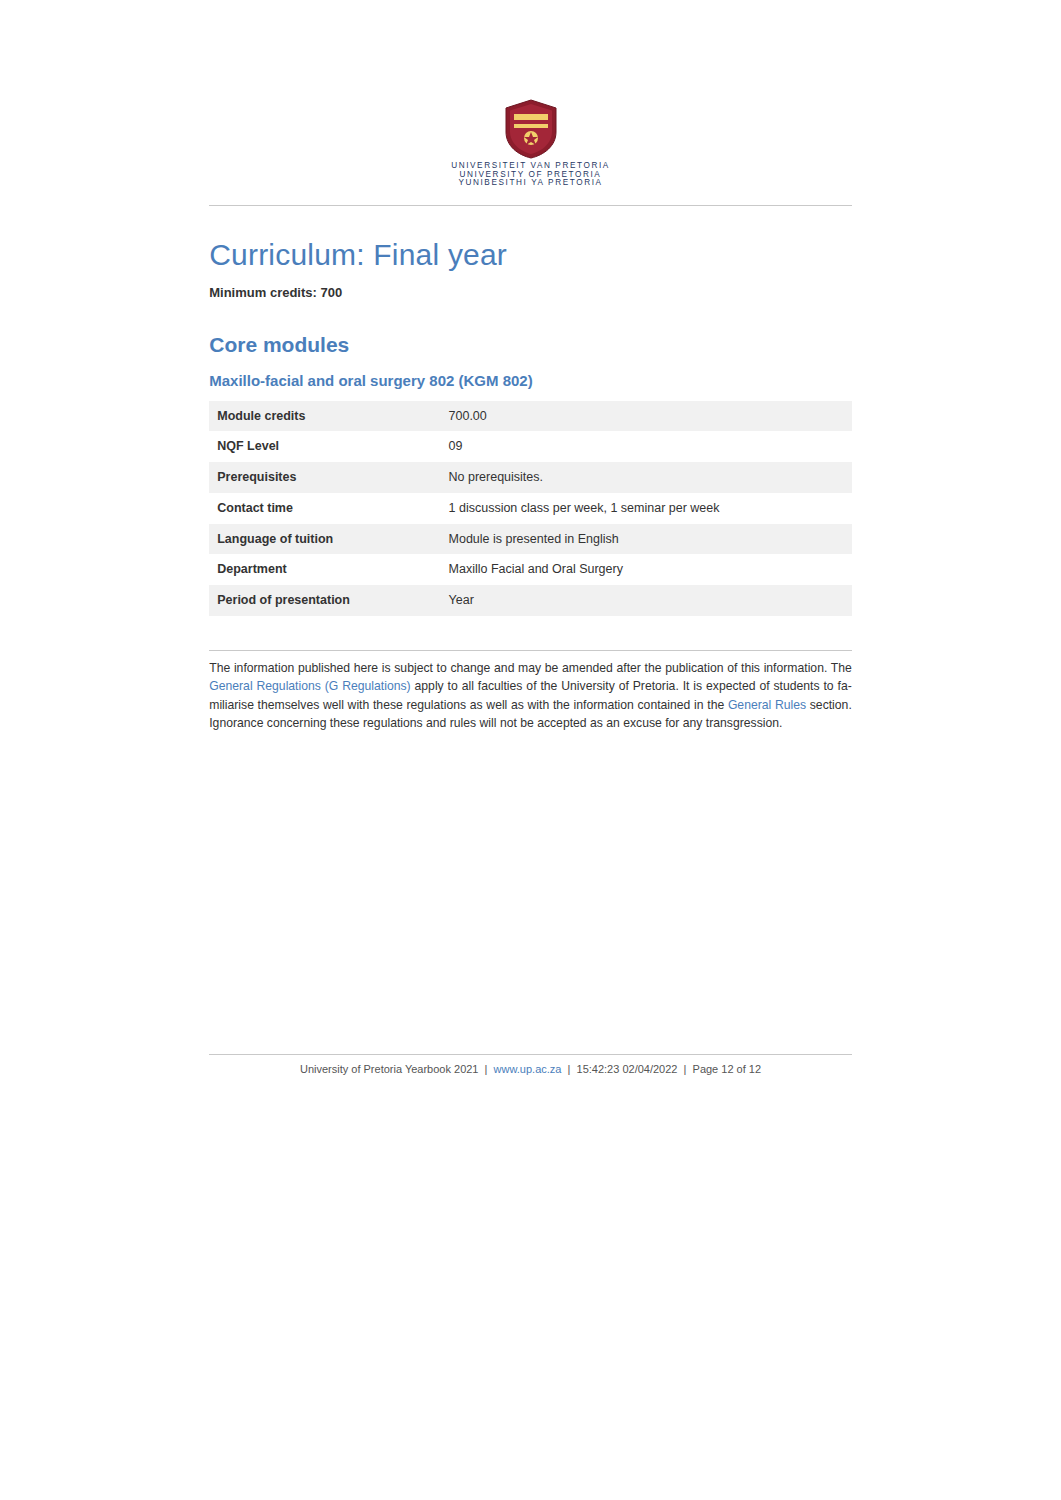UNIVERSITEIT VAN PRETORIA UNIVERSITY OF PRETORIA YUNIBESITHI YA PRETORIA
Curriculum: Final year
Minimum credits: 700
Core modules
Maxillo-facial and oral surgery 802 (KGM 802)
| Module credits | 700.00 |
| NQF Level | 09 |
| Prerequisites | No prerequisites. |
| Contact time | 1 discussion class per week, 1 seminar per week |
| Language of tuition | Module is presented in English |
| Department | Maxillo Facial and Oral Surgery |
| Period of presentation | Year |
The information published here is subject to change and may be amended after the publication of this information. The General Regulations (G Regulations) apply to all faculties of the University of Pretoria. It is expected of students to familiarise themselves well with these regulations as well as with the information contained in the General Rules section. Ignorance concerning these regulations and rules will not be accepted as an excuse for any transgression.
University of Pretoria Yearbook 2021 | www.up.ac.za | 15:42:23 02/04/2022 | Page 12 of 12